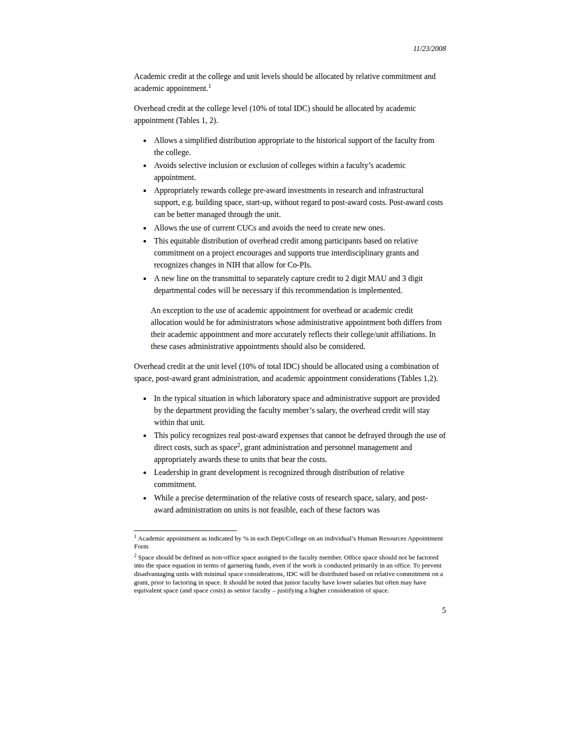11/23/2008
Academic credit at the college and unit levels should be allocated by relative commitment and academic appointment.1
Overhead credit at the college level (10% of total IDC) should be allocated by academic appointment (Tables 1, 2).
Allows a simplified distribution appropriate to the historical support of the faculty from the college.
Avoids selective inclusion or exclusion of colleges within a faculty’s academic appointment.
Appropriately rewards college pre-award investments in research and infrastructural support, e.g. building space, start-up, without regard to post-award costs. Post-award costs can be better managed through the unit.
Allows the use of current CUCs and avoids the need to create new ones.
This equitable distribution of overhead credit among participants based on relative commitment on a project encourages and supports true interdisciplinary grants and recognizes changes in NIH that allow for Co-PIs.
A new line on the transmittal to separately capture credit to 2 digit MAU and 3 digit departmental codes will be necessary if this recommendation is implemented.
An exception to the use of academic appointment for overhead or academic credit allocation would be for administrators whose administrative appointment both differs from their academic appointment and more accurately reflects their college/unit affiliations. In these cases administrative appointments should also be considered.
Overhead credit at the unit level (10% of total IDC) should be allocated using a combination of space, post-award grant administration, and academic appointment considerations (Tables 1,2).
In the typical situation in which laboratory space and administrative support are provided by the department providing the faculty member’s salary, the overhead credit will stay within that unit.
This policy recognizes real post-award expenses that cannot be defrayed through the use of direct costs, such as space2, grant administration and personnel management and appropriately awards these to units that bear the costs.
Leadership in grant development is recognized through distribution of relative commitment.
While a precise determination of the relative costs of research space, salary, and post-award administration on units is not feasible, each of these factors was
1 Academic appointment as indicated by % in each Dept/College on an individual’s Human Resources Appointment Form
2 Space should be defined as non-office space assigned to the faculty member. Office space should not be factored into the space equation in terms of garnering funds, even if the work is conducted primarily in an office. To prevent disadvantaging units with minimal space considerations, IDC will be distributed based on relative commitment on a grant, prior to factoring in space. It should be noted that junior faculty have lower salaries but often may have equivalent space (and space costs) as senior faculty – justifying a higher consideration of space.
5